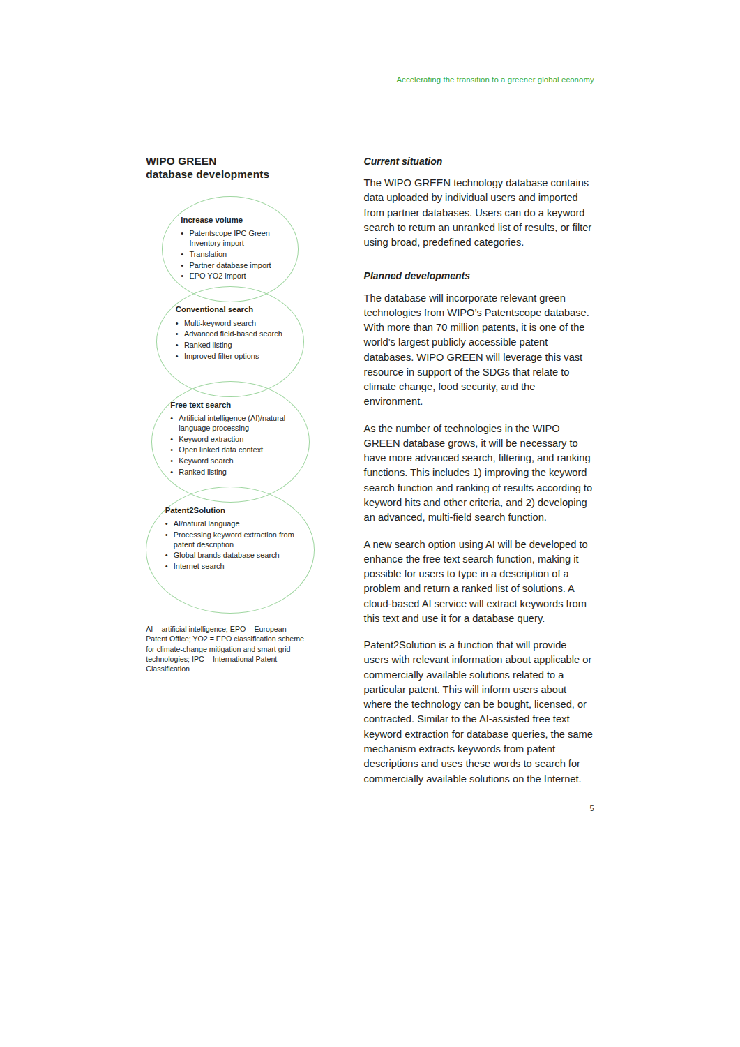Accelerating the transition to a greener global economy
WIPO GREEN
database developments
Increase volume
Patentscope IPC Green Inventory import
Translation
Partner database import
EPO YO2 import
Conventional search
Multi-keyword search
Advanced field-based search
Ranked listing
Improved filter options
Free text search
Artificial intelligence (AI)/natural language processing
Keyword extraction
Open linked data context
Keyword search
Ranked listing
Patent2Solution
AI/natural language
Processing keyword extraction from patent description
Global brands database search
Internet search
AI = artificial intelligence; EPO = European Patent Office; YO2 = EPO classification scheme for climate-change mitigation and smart grid technologies; IPC = International Patent Classification
Current situation
The WIPO GREEN technology database contains data uploaded by individual users and imported from partner databases. Users can do a keyword search to return an unranked list of results, or filter using broad, predefined categories.
Planned developments
The database will incorporate relevant green technologies from WIPO’s Patentscope database. With more than 70 million patents, it is one of the world’s largest publicly accessible patent databases. WIPO GREEN will leverage this vast resource in support of the SDGs that relate to climate change, food security, and the environment.
As the number of technologies in the WIPO GREEN database grows, it will be necessary to have more advanced search, filtering, and ranking functions. This includes 1) improving the keyword search function and ranking of results according to keyword hits and other criteria, and 2) developing an advanced, multi-field search function.
A new search option using AI will be developed to enhance the free text search function, making it possible for users to type in a description of a problem and return a ranked list of solutions. A cloud-based AI service will extract keywords from this text and use it for a database query.
Patent2Solution is a function that will provide users with relevant information about applicable or commercially available solutions related to a particular patent. This will inform users about where the technology can be bought, licensed, or contracted. Similar to the AI-assisted free text keyword extraction for database queries, the same mechanism extracts keywords from patent descriptions and uses these words to search for commercially available solutions on the Internet.
5